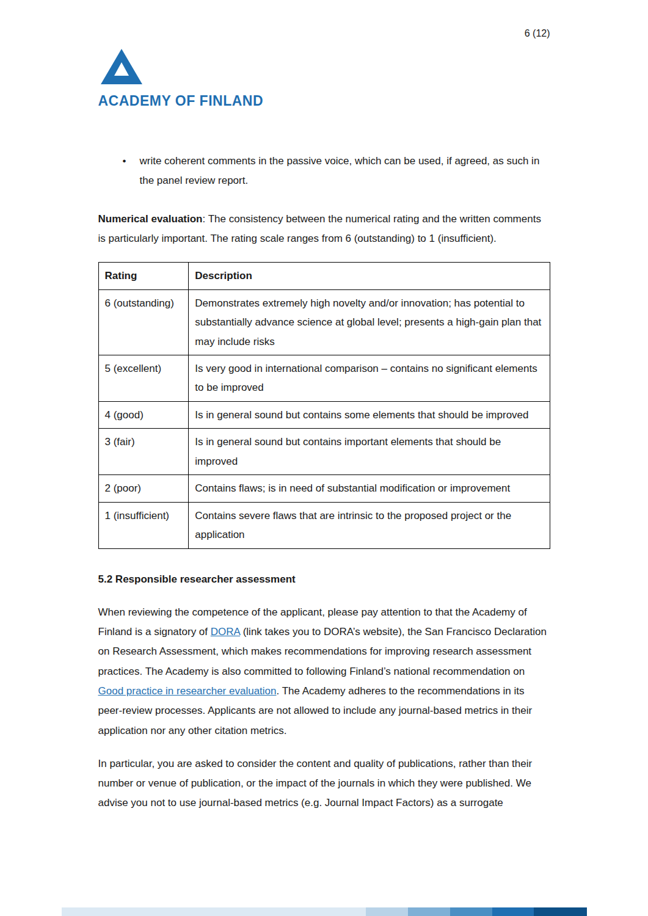6 (12)
ACADEMY OF FINLAND
write coherent comments in the passive voice, which can be used, if agreed, as such in the panel review report.
Numerical evaluation: The consistency between the numerical rating and the written comments is particularly important. The rating scale ranges from 6 (outstanding) to 1 (insufficient).
| Rating | Description |
| --- | --- |
| 6 (outstanding) | Demonstrates extremely high novelty and/or innovation; has potential to substantially advance science at global level; presents a high-gain plan that may include risks |
| 5 (excellent) | Is very good in international comparison – contains no significant elements to be improved |
| 4 (good) | Is in general sound but contains some elements that should be improved |
| 3 (fair) | Is in general sound but contains important elements that should be improved |
| 2 (poor) | Contains flaws; is in need of substantial modification or improvement |
| 1 (insufficient) | Contains severe flaws that are intrinsic to the proposed project or the application |
5.2 Responsible researcher assessment
When reviewing the competence of the applicant, please pay attention to that the Academy of Finland is a signatory of DORA (link takes you to DORA’s website), the San Francisco Declaration on Research Assessment, which makes recommendations for improving research assessment practices. The Academy is also committed to following Finland’s national recommendation on Good practice in researcher evaluation. The Academy adheres to the recommendations in its peer-review processes. Applicants are not allowed to include any journal-based metrics in their application nor any other citation metrics.
In particular, you are asked to consider the content and quality of publications, rather than their number or venue of publication, or the impact of the journals in which they were published. We advise you not to use journal-based metrics (e.g. Journal Impact Factors) as a surrogate